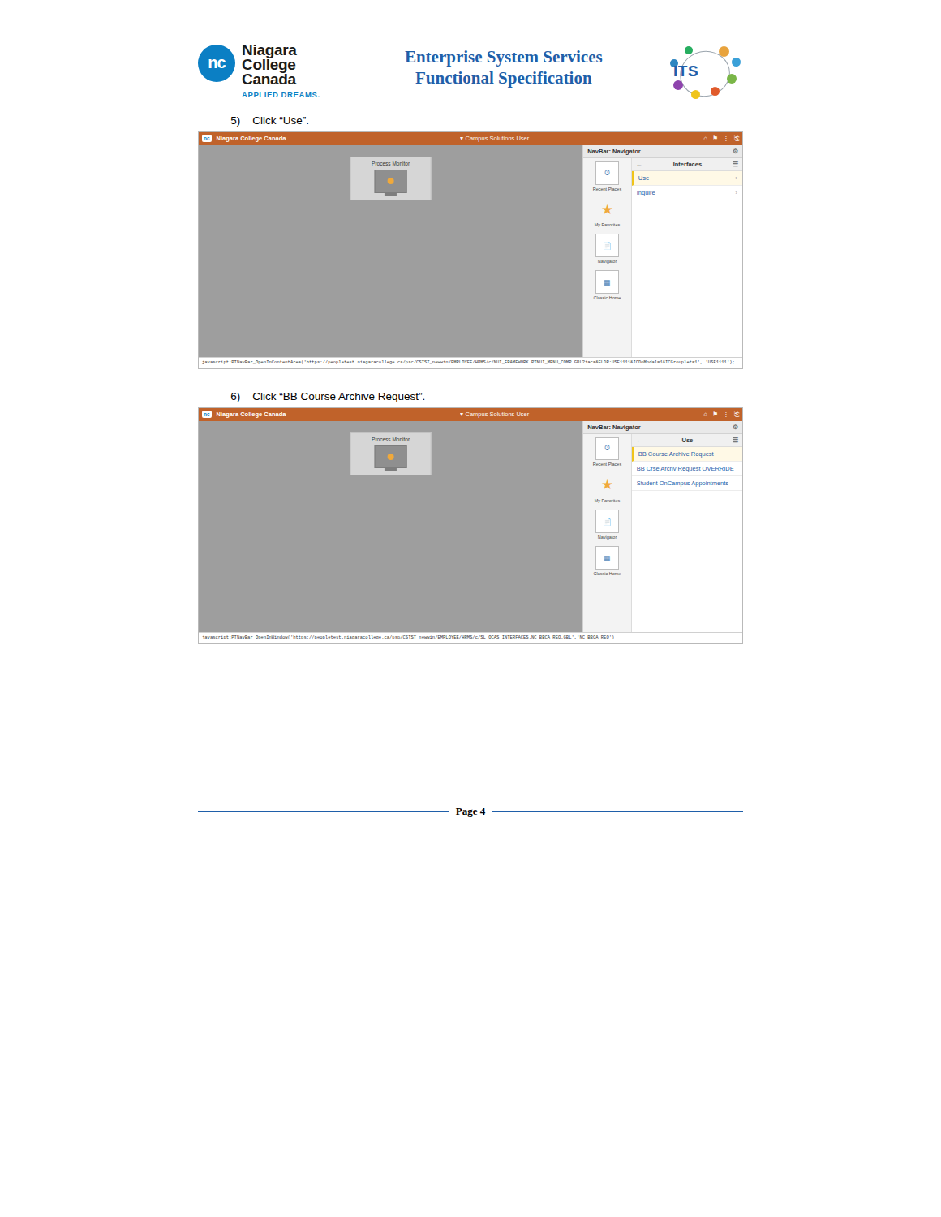nc
Niagara College Canada APPLIED DREAMS.
Enterprise System Services
Functional Specification
ITS
5) Click “Use”.
nc Niagara College Canada ▾ Campus Solutions User ⌂⚑⋮⎘
Process Monitor
NavBar: Navigator⚙
⏱
Recent Places
★
My Favorites
📄
Navigator
▦
Classic Home
←Interfaces☰
Use›
Inquire›
javascript:PTNavBar_OpenInContentArea('https://peopletest.niagaracollege.ca/psc/CSTST_newwin/EMPLOYEE/HRMS/c/NUI_FRAMEWORK.PTNUI_MENU_COMP.GBL?iac=&FLDR:USE1111&ICDoModal=1&ICGrouplet=1', 'USE1111');
6) Click “BB Course Archive Request”.
nc Niagara College Canada ▾ Campus Solutions User ⌂⚑⋮⎘
Process Monitor
NavBar: Navigator⚙
⏱
Recent Places
★
My Favorites
📄
Navigator
▦
Classic Home
←Use☰
BB Course Archive Request
BB Crse Archv Request OVERRIDE
Student OnCampus Appointments
javascript:PTNavBar_OpenInWindow('https://peopletest.niagaracollege.ca/psp/CSTST_newwin/EMPLOYEE/HRMS/c/SL_OCAS_INTERFACES.NC_BBCA_REQ.GBL','NC_BBCA_REQ')
Page 4